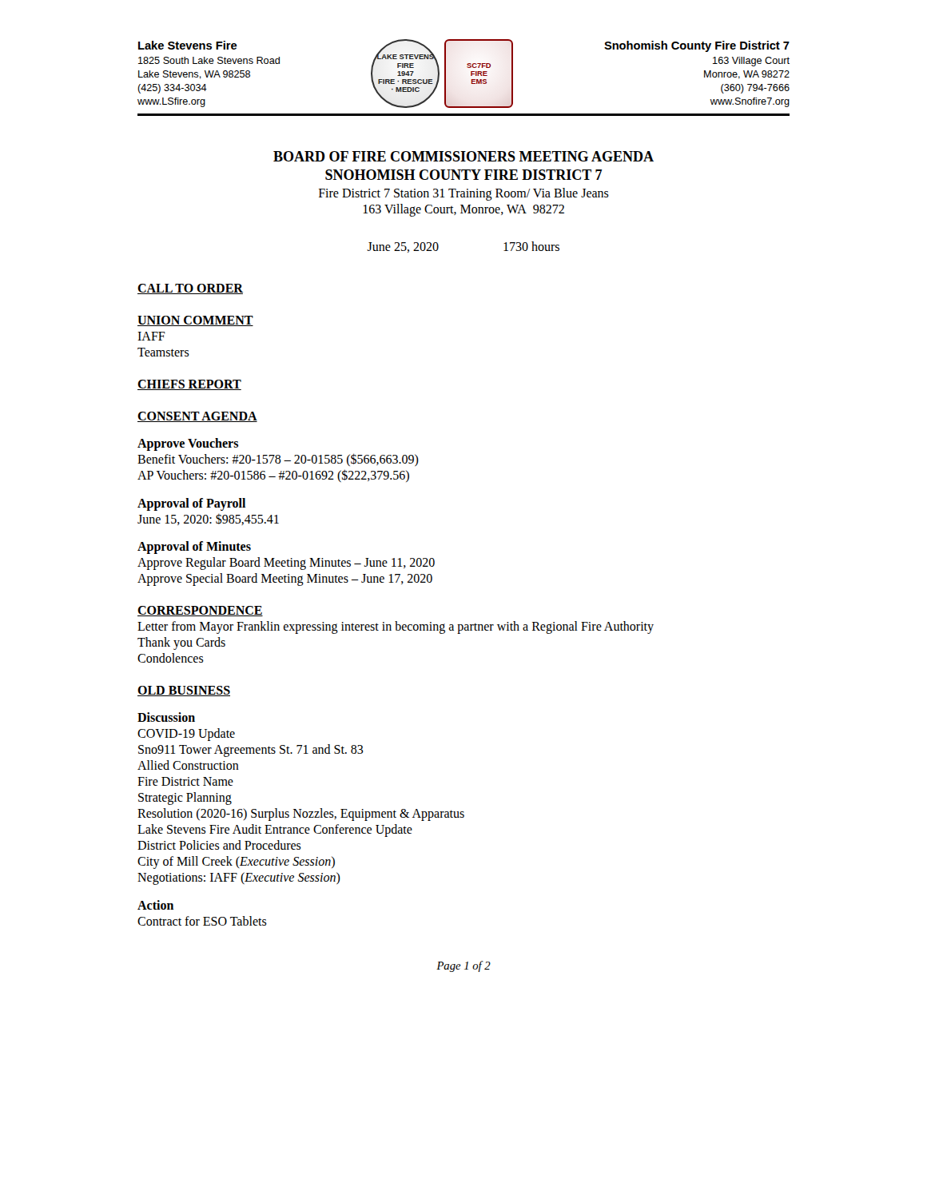Lake Stevens Fire
1825 South Lake Stevens Road
Lake Stevens, WA 98258
(425) 334-3034
www.LSfire.org
LAKE STEVENS FIRE
1947
FIRE · RESCUE · MEDIC
SC7FD
FIRE
EMS
Snohomish County Fire District 7
163 Village Court
Monroe, WA 98272
(360) 794-7666
www.Snofire7.org
BOARD OF FIRE COMMISSIONERS MEETING AGENDA
SNOHOMISH COUNTY FIRE DISTRICT 7
Fire District 7 Station 31 Training Room/ Via Blue Jeans
163 Village Court, Monroe, WA 98272
June 25, 20201730 hours
Call to Order
Union Comment
IAFF
Teamsters
Chiefs Report
Consent Agenda
Approve Vouchers
Benefit Vouchers: #20-1578 – 20-01585 ($566,663.09)
AP Vouchers: #20-01586 – #20-01692 ($222,379.56)
Approval of Payroll
June 15, 2020: $985,455.41
Approval of Minutes
Approve Regular Board Meeting Minutes – June 11, 2020
Approve Special Board Meeting Minutes – June 17, 2020
Correspondence
Letter from Mayor Franklin expressing interest in becoming a partner with a Regional Fire Authority
Thank you Cards
Condolences
Old Business
Discussion
COVID-19 Update
Sno911 Tower Agreements St. 71 and St. 83
Allied Construction
Fire District Name
Strategic Planning
Resolution (2020-16) Surplus Nozzles, Equipment & Apparatus
Lake Stevens Fire Audit Entrance Conference Update
District Policies and Procedures
City of Mill Creek (Executive Session)
Negotiations: IAFF (Executive Session)
Action
Contract for ESO Tablets
Page 1 of 2